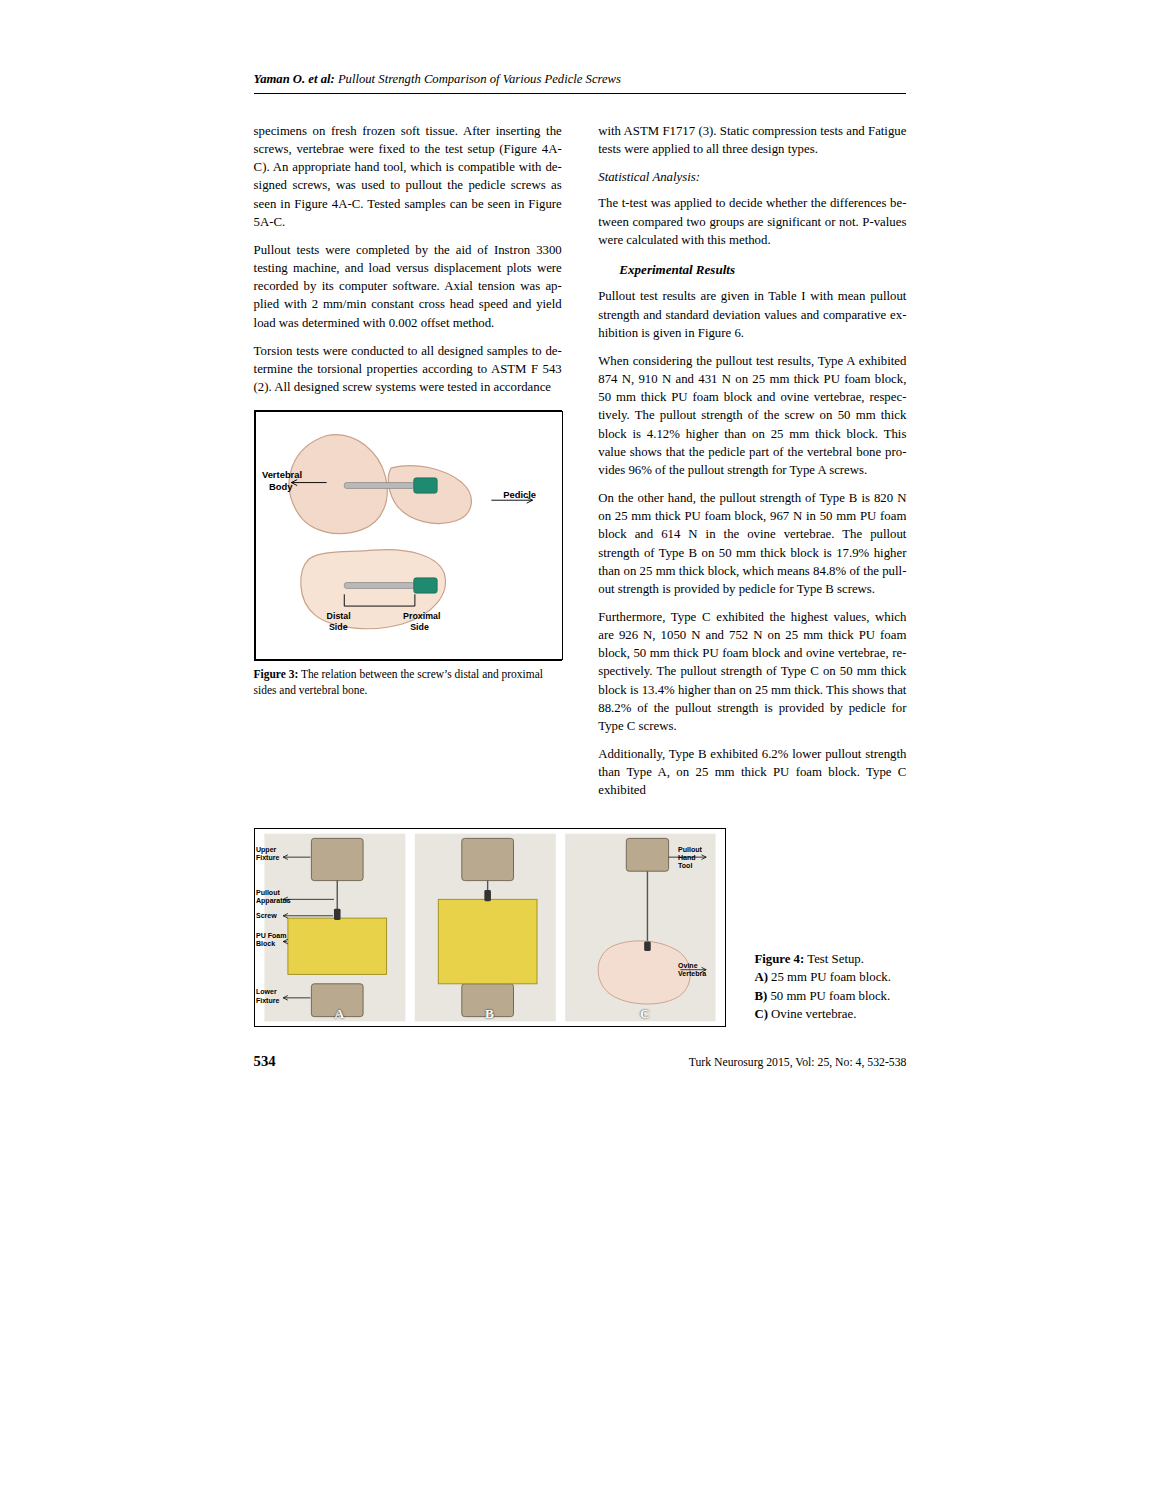Yaman O. et al: Pullout Strength Comparison of Various Pedicle Screws
specimens on fresh frozen soft tissue. After inserting the screws, vertebrae were fixed to the test setup (Figure 4A-C). An appropriate hand tool, which is compatible with designed screws, was used to pullout the pedicle screws as seen in Figure 4A-C. Tested samples can be seen in Figure 5A-C.
Pullout tests were completed by the aid of Instron 3300 testing machine, and load versus displacement plots were recorded by its computer software. Axial tension was applied with 2 mm/min constant cross head speed and yield load was determined with 0.002 offset method.
Torsion tests were conducted to all designed samples to determine the torsional properties according to ASTM F 543 (2). All designed screw systems were tested in accordance
Figure 3: The relation between the screw’s distal and proximal sides and vertebral bone.
with ASTM F1717 (3). Static compression tests and Fatigue tests were applied to all three design types.
Statistical Analysis:
The t-test was applied to decide whether the differences between compared two groups are significant or not. P-values were calculated with this method.
Experimental Results
Pullout test results are given in Table I with mean pullout strength and standard deviation values and comparative exhibition is given in Figure 6.
When considering the pullout test results, Type A exhibited 874 N, 910 N and 431 N on 25 mm thick PU foam block, 50 mm thick PU foam block and ovine vertebrae, respectively. The pullout strength of the screw on 50 mm thick block is 4.12% higher than on 25 mm thick block. This value shows that the pedicle part of the vertebral bone provides 96% of the pullout strength for Type A screws.
On the other hand, the pullout strength of Type B is 820 N on 25 mm thick PU foam block, 967 N in 50 mm PU foam block and 614 N in the ovine vertebrae. The pullout strength of Type B on 50 mm thick block is 17.9% higher than on 25 mm thick block, which means 84.8% of the pullout strength is provided by pedicle for Type B screws.
Furthermore, Type C exhibited the highest values, which are 926 N, 1050 N and 752 N on 25 mm thick PU foam block, 50 mm thick PU foam block and ovine vertebrae, respectively. The pullout strength of Type C on 50 mm thick block is 13.4% higher than on 25 mm thick. This shows that 88.2% of the pullout strength is provided by pedicle for Type C screws.
Additionally, Type B exhibited 6.2% lower pullout strength than Type A, on 25 mm thick PU foam block. Type C exhibited
A B C
Figure 4: Test Setup.
A) 25 mm PU foam block.
B) 50 mm PU foam block.
C) Ovine vertebrae.
534 Turk Neurosurg 2015, Vol: 25, No: 4, 532-538